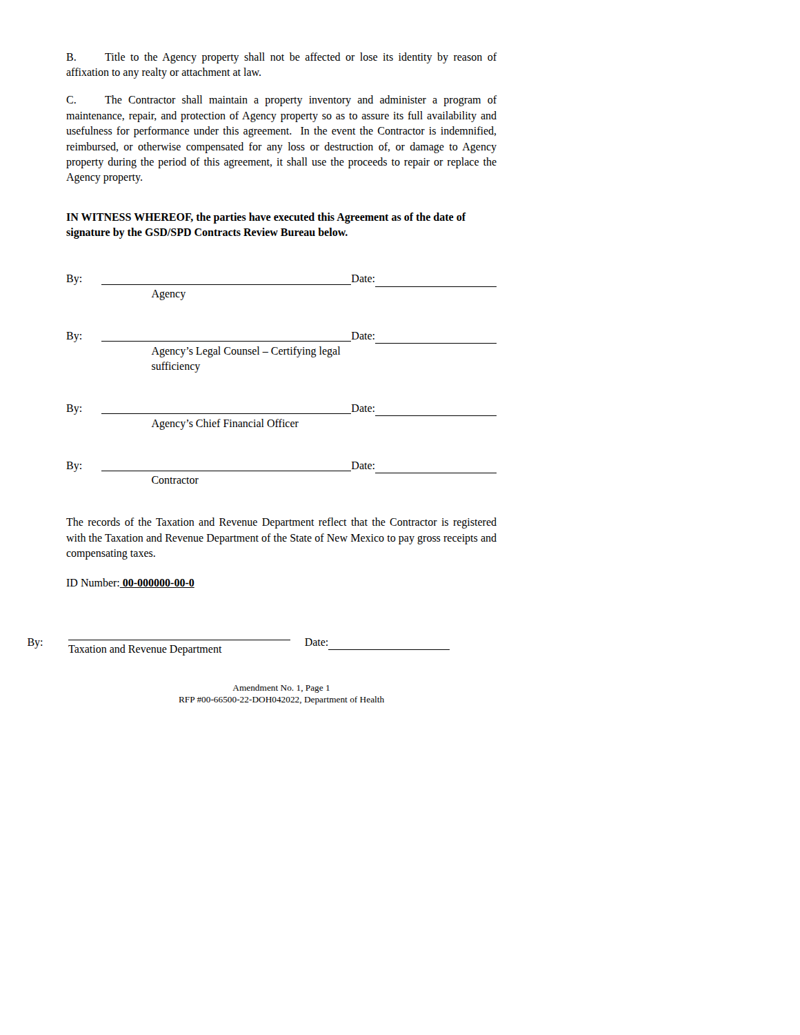B. Title to the Agency property shall not be affected or lose its identity by reason of affixation to any realty or attachment at law.
C. The Contractor shall maintain a property inventory and administer a program of maintenance, repair, and protection of Agency property so as to assure its full availability and usefulness for performance under this agreement. In the event the Contractor is indemnified, reimbursed, or otherwise compensated for any loss or destruction of, or damage to Agency property during the period of this agreement, it shall use the proceeds to repair or replace the Agency property.
IN WITNESS WHEREOF, the parties have executed this Agreement as of the date of signature by the GSD/SPD Contracts Review Bureau below.
| By: | Agency | Date: |
| By: | Agency’s Legal Counsel – Certifying legal sufficiency | Date: |
| By: | Agency’s Chief Financial Officer | Date: |
| By: | Contractor | Date: |
The records of the Taxation and Revenue Department reflect that the Contractor is registered with the Taxation and Revenue Department of the State of New Mexico to pay gross receipts and compensating taxes.
ID Number: 00-000000-00-0
| By: | Taxation and Revenue Department | Date: |
Amendment No. 1, Page 1
RFP #00-66500-22-DOH042022, Department of Health